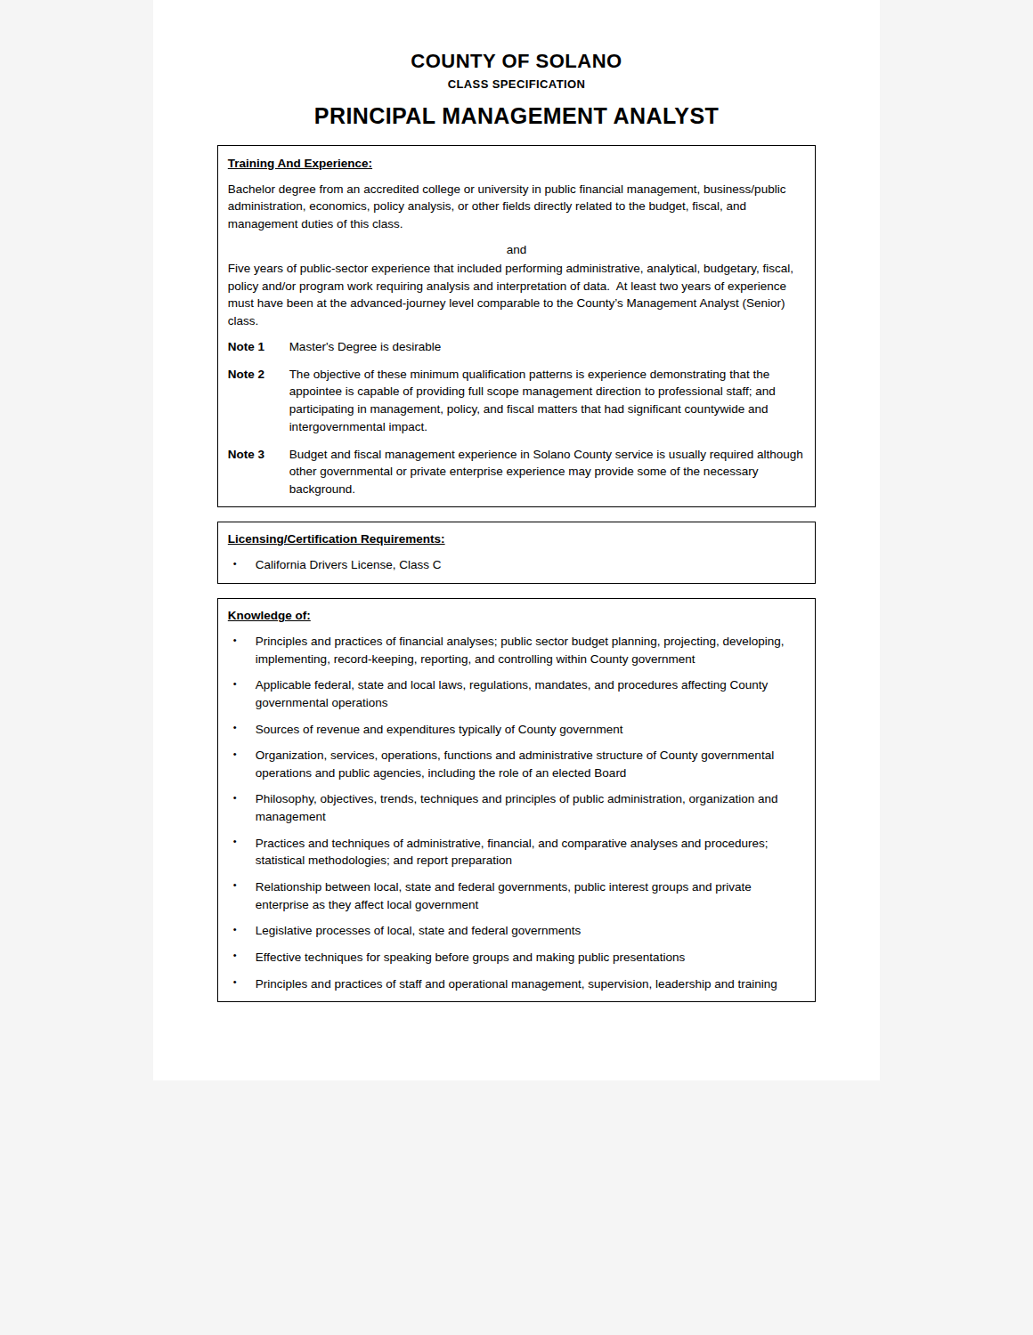COUNTY OF SOLANO
CLASS SPECIFICATION
PRINCIPAL MANAGEMENT ANALYST
Training And Experience:
Bachelor degree from an accredited college or university in public financial management, business/public administration, economics, policy analysis, or other fields directly related to the budget, fiscal, and management duties of this class.
and
Five years of public-sector experience that included performing administrative, analytical, budgetary, fiscal, policy and/or program work requiring analysis and interpretation of data. At least two years of experience must have been at the advanced-journey level comparable to the County’s Management Analyst (Senior) class.
Note 1
Master's Degree is desirable
Note 2
The objective of these minimum qualification patterns is experience demonstrating that the appointee is capable of providing full scope management direction to professional staff; and participating in management, policy, and fiscal matters that had significant countywide and intergovernmental impact.
Note 3
Budget and fiscal management experience in Solano County service is usually required although other governmental or private enterprise experience may provide some of the necessary background.
Licensing/Certification Requirements:
California Drivers License, Class C
Knowledge of:
Principles and practices of financial analyses; public sector budget planning, projecting, developing, implementing, record-keeping, reporting, and controlling within County government
Applicable federal, state and local laws, regulations, mandates, and procedures affecting County governmental operations
Sources of revenue and expenditures typically of County government
Organization, services, operations, functions and administrative structure of County governmental operations and public agencies, including the role of an elected Board
Philosophy, objectives, trends, techniques and principles of public administration, organization and management
Practices and techniques of administrative, financial, and comparative analyses and procedures; statistical methodologies; and report preparation
Relationship between local, state and federal governments, public interest groups and private enterprise as they affect local government
Legislative processes of local, state and federal governments
Effective techniques for speaking before groups and making public presentations
Principles and practices of staff and operational management, supervision, leadership and training